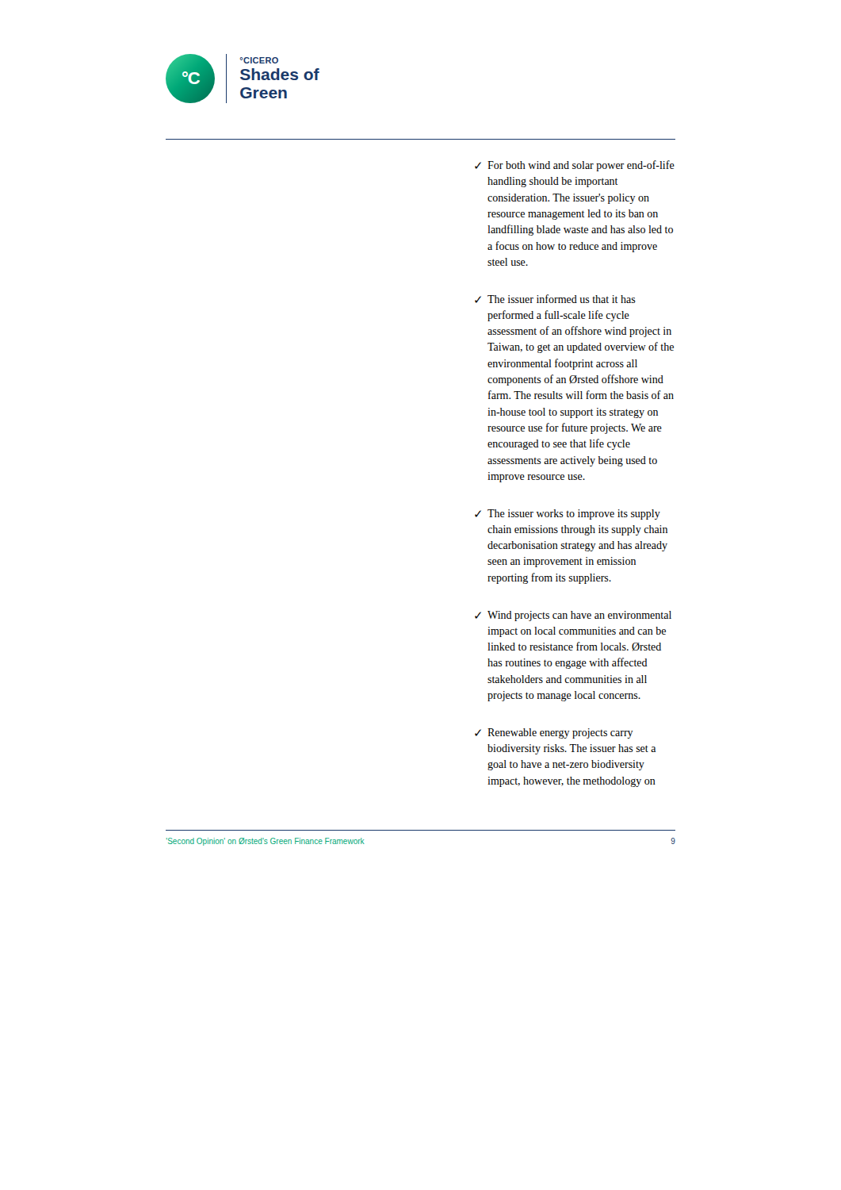°CICERO
Shades of
Green
✓
For both wind and solar power end-of-life handling should be important consideration. The issuer's policy on resource management led to its ban on landfilling blade waste and has also led to a focus on how to reduce and improve steel use.
✓
The issuer informed us that it has performed a full-scale life cycle assessment of an offshore wind project in Taiwan, to get an updated overview of the environmental footprint across all components of an Ørsted offshore wind farm. The results will form the basis of an in-house tool to support its strategy on resource use for future projects. We are encouraged to see that life cycle assessments are actively being used to improve resource use.
✓
The issuer works to improve its supply chain emissions through its supply chain decarbonisation strategy and has already seen an improvement in emission reporting from its suppliers.
✓
Wind projects can have an environmental impact on local communities and can be linked to resistance from locals. Ørsted has routines to engage with affected stakeholders and communities in all projects to manage local concerns.
✓
Renewable energy projects carry biodiversity risks. The issuer has set a goal to have a net-zero biodiversity impact, however, the methodology on
'Second Opinion' on Ørsted's Green Finance Framework
9